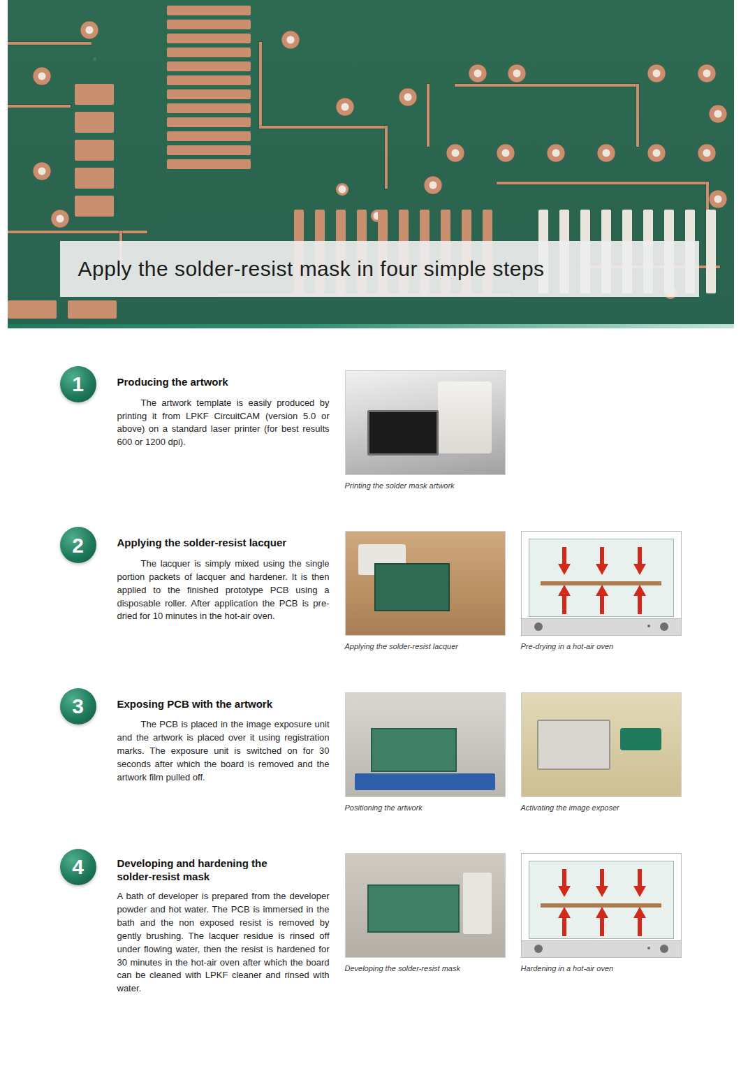Apply the solder-resist mask in four simple steps
1
Producing the artwork
The artwork template is easily produced by printing it from LPKF CircuitCAM (version 5.0 or above) on a standard laser printer (for best results 600 or 1200 dpi).
Printing the solder mask artwork
2
Applying the solder-resist lacquer
The lacquer is simply mixed using the single portion packets of lacquer and hardener. It is then applied to the finished prototype PCB using a disposable roller. After application the PCB is pre-dried for 10 minutes in the hot-air oven.
Applying the solder-resist lacquer
Pre-drying in a hot-air oven
3
Exposing PCB with the artwork
The PCB is placed in the image exposure unit and the artwork is placed over it using registration marks. The exposure unit is switched on for 30 seconds after which the board is removed and the artwork film pulled off.
Positioning the artwork
Activating the image exposer
4
Developing and hardening the
solder-resist mask
A bath of developer is prepared from the developer powder and hot water. The PCB is immersed in the bath and the non exposed resist is removed by gently brushing. The lacquer residue is rinsed off under flowing water, then the resist is hardened for 30 minutes in the hot-air oven after which the board can be cleaned with LPKF cleaner and rinsed with water.
Developing the solder-resist mask
Hardening in a hot-air oven